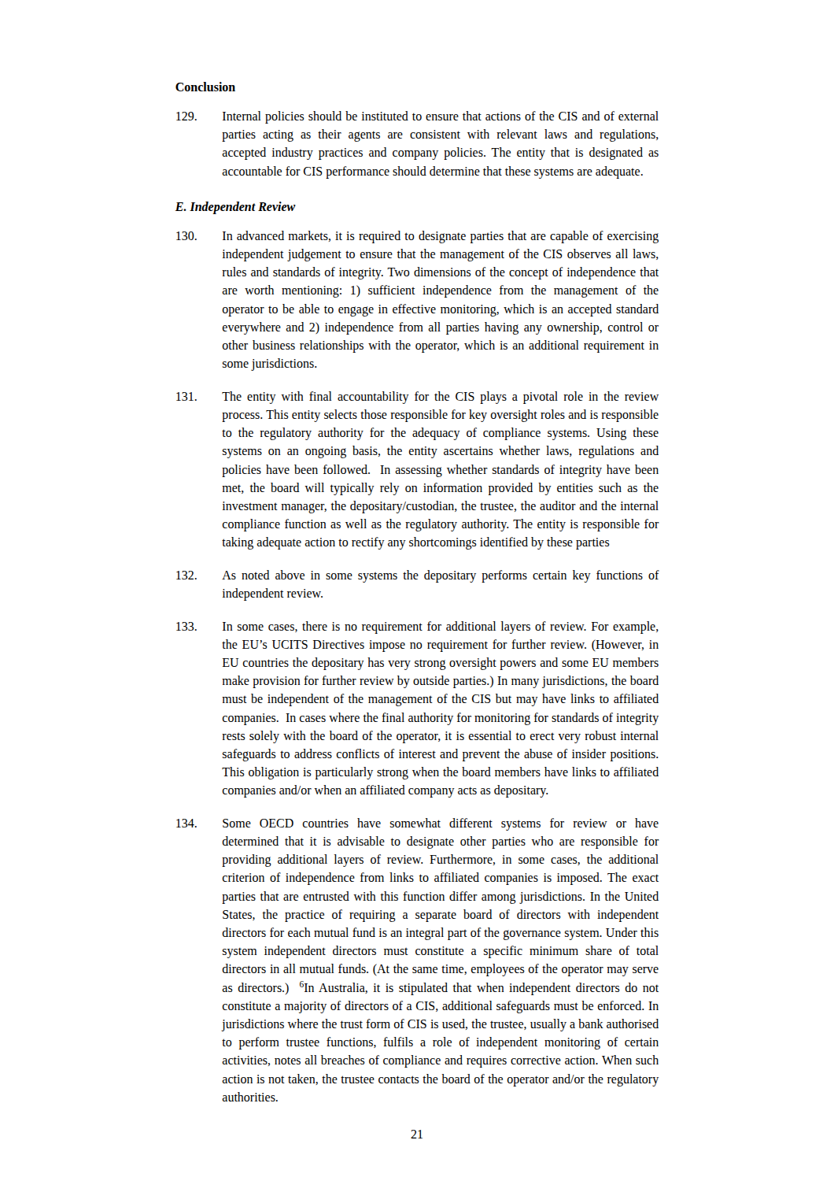Conclusion
129. Internal policies should be instituted to ensure that actions of the CIS and of external parties acting as their agents are consistent with relevant laws and regulations, accepted industry practices and company policies. The entity that is designated as accountable for CIS performance should determine that these systems are adequate.
E. Independent Review
130. In advanced markets, it is required to designate parties that are capable of exercising independent judgement to ensure that the management of the CIS observes all laws, rules and standards of integrity. Two dimensions of the concept of independence that are worth mentioning: 1) sufficient independence from the management of the operator to be able to engage in effective monitoring, which is an accepted standard everywhere and 2) independence from all parties having any ownership, control or other business relationships with the operator, which is an additional requirement in some jurisdictions.
131. The entity with final accountability for the CIS plays a pivotal role in the review process. This entity selects those responsible for key oversight roles and is responsible to the regulatory authority for the adequacy of compliance systems. Using these systems on an ongoing basis, the entity ascertains whether laws, regulations and policies have been followed. In assessing whether standards of integrity have been met, the board will typically rely on information provided by entities such as the investment manager, the depositary/custodian, the trustee, the auditor and the internal compliance function as well as the regulatory authority. The entity is responsible for taking adequate action to rectify any shortcomings identified by these parties
132. As noted above in some systems the depositary performs certain key functions of independent review.
133. In some cases, there is no requirement for additional layers of review. For example, the EU’s UCITS Directives impose no requirement for further review. (However, in EU countries the depositary has very strong oversight powers and some EU members make provision for further review by outside parties.) In many jurisdictions, the board must be independent of the management of the CIS but may have links to affiliated companies. In cases where the final authority for monitoring for standards of integrity rests solely with the board of the operator, it is essential to erect very robust internal safeguards to address conflicts of interest and prevent the abuse of insider positions. This obligation is particularly strong when the board members have links to affiliated companies and/or when an affiliated company acts as depositary.
134. Some OECD countries have somewhat different systems for review or have determined that it is advisable to designate other parties who are responsible for providing additional layers of review. Furthermore, in some cases, the additional criterion of independence from links to affiliated companies is imposed. The exact parties that are entrusted with this function differ among jurisdictions. In the United States, the practice of requiring a separate board of directors with independent directors for each mutual fund is an integral part of the governance system. Under this system independent directors must constitute a specific minimum share of total directors in all mutual funds. (At the same time, employees of the operator may serve as directors.) 6In Australia, it is stipulated that when independent directors do not constitute a majority of directors of a CIS, additional safeguards must be enforced. In jurisdictions where the trust form of CIS is used, the trustee, usually a bank authorised to perform trustee functions, fulfils a role of independent monitoring of certain activities, notes all breaches of compliance and requires corrective action. When such action is not taken, the trustee contacts the board of the operator and/or the regulatory authorities.
21